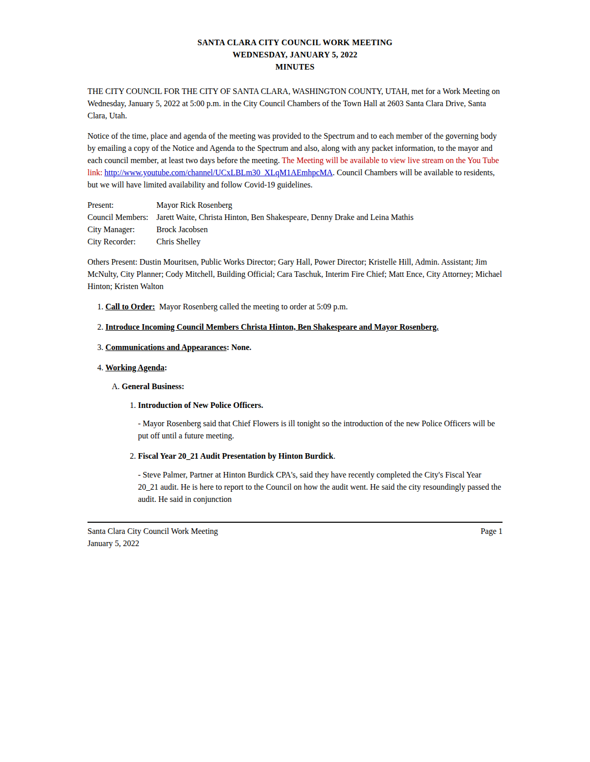SANTA CLARA CITY COUNCIL WORK MEETING
WEDNESDAY, JANUARY 5, 2022
MINUTES
THE CITY COUNCIL FOR THE CITY OF SANTA CLARA, WASHINGTON COUNTY, UTAH, met for a Work Meeting on Wednesday, January 5, 2022 at 5:00 p.m. in the City Council Chambers of the Town Hall at 2603 Santa Clara Drive, Santa Clara, Utah.
Notice of the time, place and agenda of the meeting was provided to the Spectrum and to each member of the governing body by emailing a copy of the Notice and Agenda to the Spectrum and also, along with any packet information, to the mayor and each council member, at least two days before the meeting. The Meeting will be available to view live stream on the You Tube link: http://www.youtube.com/channel/UCxLBLm30_XLqM1AEmhpcMA. Council Chambers will be available to residents, but we will have limited availability and follow Covid-19 guidelines.
| Present: | Mayor Rick Rosenberg |
| Council Members: | Jarett Waite, Christa Hinton, Ben Shakespeare, Denny Drake and Leina Mathis |
| City Manager: | Brock Jacobsen |
| City Recorder: | Chris Shelley |
Others Present: Dustin Mouritsen, Public Works Director; Gary Hall, Power Director; Kristelle Hill, Admin. Assistant; Jim McNulty, City Planner; Cody Mitchell, Building Official; Cara Taschuk, Interim Fire Chief; Matt Ence, City Attorney; Michael Hinton; Kristen Walton
Call to Order: Mayor Rosenberg called the meeting to order at 5:09 p.m.
Introduce Incoming Council Members Christa Hinton, Ben Shakespeare and Mayor Rosenberg.
Communications and Appearances: None.
Working Agenda:
General Business:
Introduction of New Police Officers.
- Mayor Rosenberg said that Chief Flowers is ill tonight so the introduction of the new Police Officers will be put off until a future meeting.
Fiscal Year 20_21 Audit Presentation by Hinton Burdick.
- Steve Palmer, Partner at Hinton Burdick CPA's, said they have recently completed the City's Fiscal Year 20_21 audit. He is here to report to the Council on how the audit went. He said the city resoundingly passed the audit. He said in conjunction
Santa Clara City Council Work Meeting
January 5, 2022
Page 1